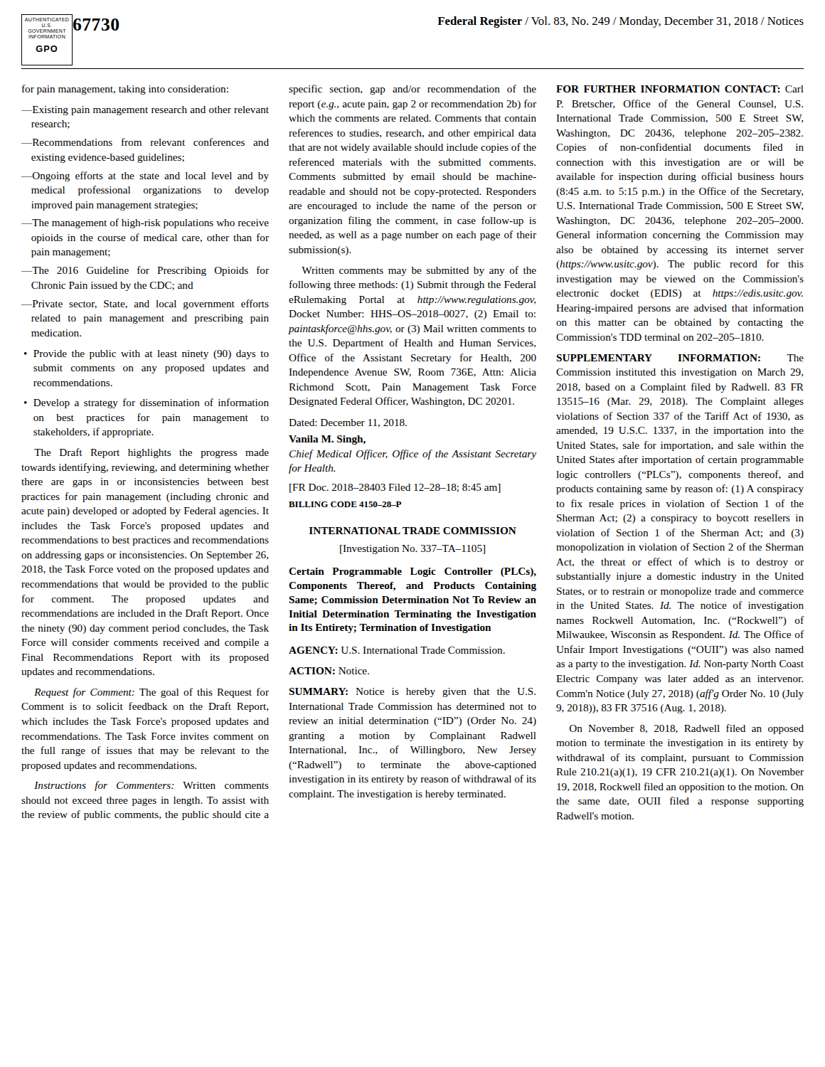AUTHENTICATED
U.S. GOVERNMENT
INFORMATION
GPO
67730
Federal Register / Vol. 83, No. 249 / Monday, December 31, 2018 / Notices
for pain management, taking into consideration:
—Existing pain management research and other relevant research;
—Recommendations from relevant conferences and existing evidence-based guidelines;
—Ongoing efforts at the state and local level and by medical professional organizations to develop improved pain management strategies;
—The management of high-risk populations who receive opioids in the course of medical care, other than for pain management;
—The 2016 Guideline for Prescribing Opioids for Chronic Pain issued by the CDC; and
—Private sector, State, and local government efforts related to pain management and prescribing pain medication.
Provide the public with at least ninety (90) days to submit comments on any proposed updates and recommendations.
Develop a strategy for dissemination of information on best practices for pain management to stakeholders, if appropriate.
The Draft Report highlights the progress made towards identifying, reviewing, and determining whether there are gaps in or inconsistencies between best practices for pain management (including chronic and acute pain) developed or adopted by Federal agencies. It includes the Task Force's proposed updates and recommendations to best practices and recommendations on addressing gaps or inconsistencies. On September 26, 2018, the Task Force voted on the proposed updates and recommendations that would be provided to the public for comment. The proposed updates and recommendations are included in the Draft Report. Once the ninety (90) day comment period concludes, the Task Force will consider comments received and compile a Final Recommendations Report with its proposed updates and recommendations.
Request for Comment: The goal of this Request for Comment is to solicit feedback on the Draft Report, which includes the Task Force's proposed updates and recommendations. The Task Force invites comment on the full range of issues that may be relevant to the proposed updates and recommendations.
Instructions for Commenters: Written comments should not exceed three pages in length. To assist with the review of public comments, the public should cite a specific section, gap and/or recommendation of the report (e.g., acute pain, gap 2 or recommendation 2b) for which the comments are related. Comments that contain references to studies, research, and other empirical data that are not widely available should include copies of the referenced materials with the submitted comments. Comments submitted by email should be machine-readable and should not be copy-protected. Responders are encouraged to include the name of the person or organization filing the comment, in case follow-up is needed, as well as a page number on each page of their submission(s).
Written comments may be submitted by any of the following three methods: (1) Submit through the Federal eRulemaking Portal at http://www.regulations.gov, Docket Number: HHS–OS–2018–0027, (2) Email to: paintaskforce@hhs.gov, or (3) Mail written comments to the U.S. Department of Health and Human Services, Office of the Assistant Secretary for Health, 200 Independence Avenue SW, Room 736E, Attn: Alicia Richmond Scott, Pain Management Task Force Designated Federal Officer, Washington, DC 20201.
Dated: December 11, 2018.
Vanila M. Singh,
Chief Medical Officer, Office of the Assistant Secretary for Health.
[FR Doc. 2018–28403 Filed 12–28–18; 8:45 am]
BILLING CODE 4150–28–P
INTERNATIONAL TRADE COMMISSION
[Investigation No. 337–TA–1105]
Certain Programmable Logic Controller (PLCs), Components Thereof, and Products Containing Same; Commission Determination Not To Review an Initial Determination Terminating the Investigation in Its Entirety; Termination of Investigation
AGENCY: U.S. International Trade Commission.
ACTION: Notice.
SUMMARY: Notice is hereby given that the U.S. International Trade Commission has determined not to review an initial determination (“ID”) (Order No. 24) granting a motion by Complainant Radwell International, Inc., of Willingboro, New Jersey (“Radwell”) to terminate the above-captioned investigation in its entirety by reason of withdrawal of its complaint. The investigation is hereby terminated.
FOR FURTHER INFORMATION CONTACT: Carl P. Bretscher, Office of the General Counsel, U.S. International Trade Commission, 500 E Street SW, Washington, DC 20436, telephone 202–205–2382. Copies of non-confidential documents filed in connection with this investigation are or will be available for inspection during official business hours (8:45 a.m. to 5:15 p.m.) in the Office of the Secretary, U.S. International Trade Commission, 500 E Street SW, Washington, DC 20436, telephone 202–205–2000. General information concerning the Commission may also be obtained by accessing its internet server (https://www.usitc.gov). The public record for this investigation may be viewed on the Commission's electronic docket (EDIS) at https://edis.usitc.gov. Hearing-impaired persons are advised that information on this matter can be obtained by contacting the Commission's TDD terminal on 202–205–1810.
SUPPLEMENTARY INFORMATION: The Commission instituted this investigation on March 29, 2018, based on a Complaint filed by Radwell. 83 FR 13515–16 (Mar. 29, 2018). The Complaint alleges violations of Section 337 of the Tariff Act of 1930, as amended, 19 U.S.C. 1337, in the importation into the United States, sale for importation, and sale within the United States after importation of certain programmable logic controllers (“PLCs”), components thereof, and products containing same by reason of: (1) A conspiracy to fix resale prices in violation of Section 1 of the Sherman Act; (2) a conspiracy to boycott resellers in violation of Section 1 of the Sherman Act; and (3) monopolization in violation of Section 2 of the Sherman Act, the threat or effect of which is to destroy or substantially injure a domestic industry in the United States, or to restrain or monopolize trade and commerce in the United States. Id. The notice of investigation names Rockwell Automation, Inc. (“Rockwell”) of Milwaukee, Wisconsin as Respondent. Id. The Office of Unfair Import Investigations (“OUII”) was also named as a party to the investigation. Id. Non-party North Coast Electric Company was later added as an intervenor. Comm'n Notice (July 27, 2018) (aff'g Order No. 10 (July 9, 2018)), 83 FR 37516 (Aug. 1, 2018).
On November 8, 2018, Radwell filed an opposed motion to terminate the investigation in its entirety by withdrawal of its complaint, pursuant to Commission Rule 210.21(a)(1), 19 CFR 210.21(a)(1). On November 19, 2018, Rockwell filed an opposition to the motion. On the same date, OUII filed a response supporting Radwell's motion.